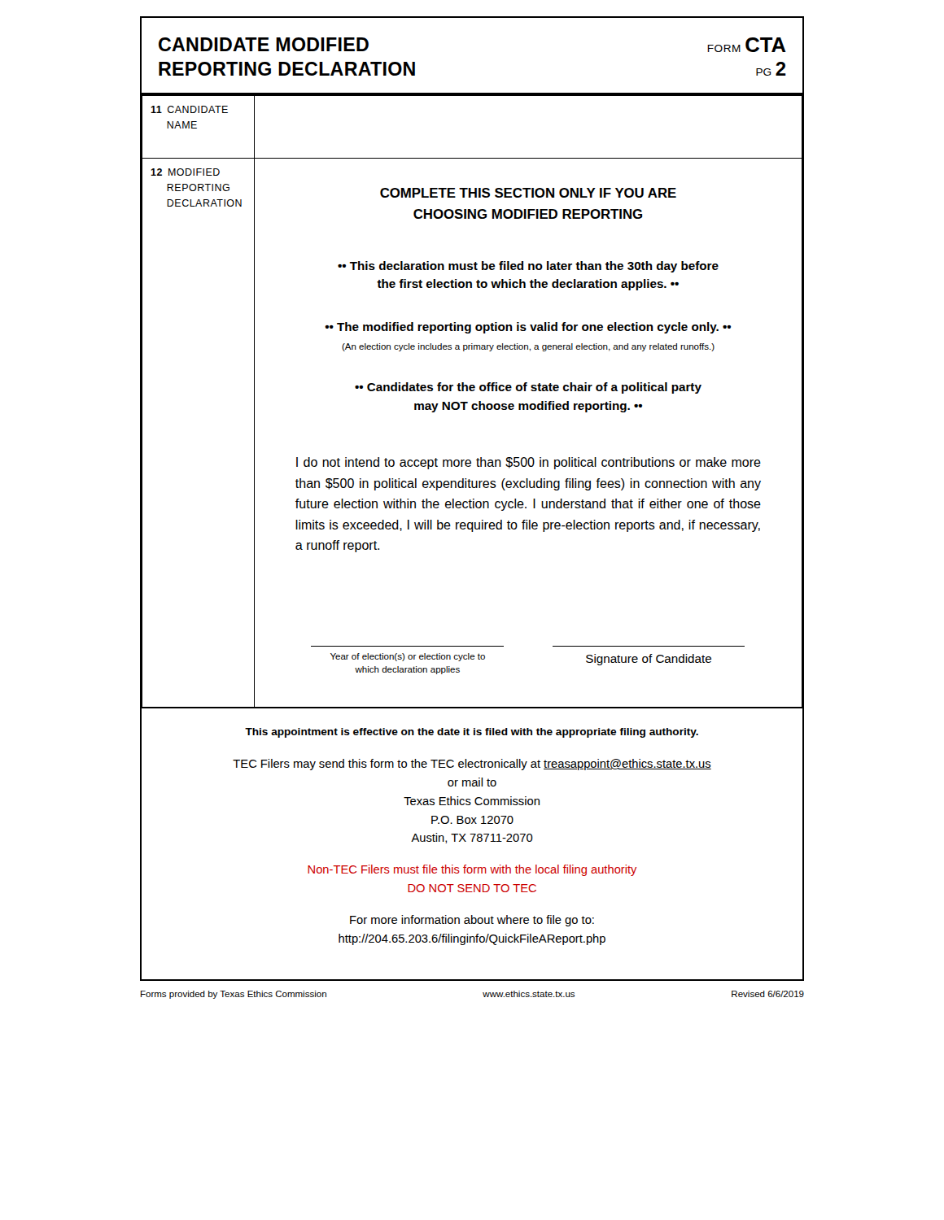CANDIDATE MODIFIED
REPORTING DECLARATION
FORM CTA
PG 2
| 11 CANDIDATE NAME | |
| 12 MODIFIED REPORTING DECLARATION | COMPLETE THIS SECTION ONLY IF YOU ARE CHOOSING MODIFIED REPORTING •• This declaration must be filed no later than the 30th day before the first election to which the declaration applies. •• •• The modified reporting option is valid for one election cycle only. •• (An election cycle includes a primary election, a general election, and any related runoffs.) •• Candidates for the office of state chair of a political party may NOT choose modified reporting. •• I do not intend to accept more than $500 in political contributions or make more than $500 in political expenditures (excluding filing fees) in connection with any future election within the election cycle. I understand that if either one of those limits is exceeded, I will be required to file pre-election reports and, if necessary, a runoff report. Year of election(s) or election cycle to which declaration applies Signature of Candidate |
This appointment is effective on the date it is filed with the appropriate filing authority.
TEC Filers may send this form to the TEC electronically at treasappoint@ethics.state.tx.us
or mail to
Texas Ethics Commission
P.O. Box 12070
Austin, TX 78711-2070
Non-TEC Filers must file this form with the local filing authority
DO NOT SEND TO TEC
For more information about where to file go to:
http://204.65.203.6/filinginfo/QuickFileAReport.php
Forms provided by Texas Ethics Commission
www.ethics.state.tx.us
Revised 6/6/2019